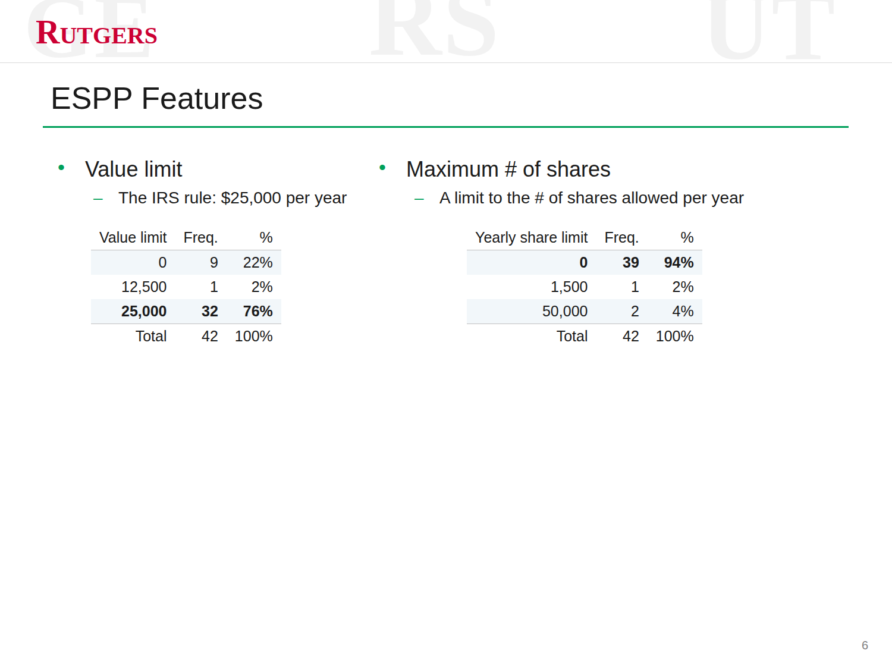GE RS UT
RUTGERS
ESPP Features
Value limit
The IRS rule: $25,000 per year
| Value limit | Freq. | % |
| 0 | 9 | 22% |
| 12,500 | 1 | 2% |
| 25,000 | 32 | 76% |
| Total | 42 | 100% |
Maximum # of shares
A limit to the # of shares allowed per year
| Yearly share limit | Freq. | % |
| 0 | 39 | 94% |
| 1,500 | 1 | 2% |
| 50,000 | 2 | 4% |
| Total | 42 | 100% |
6